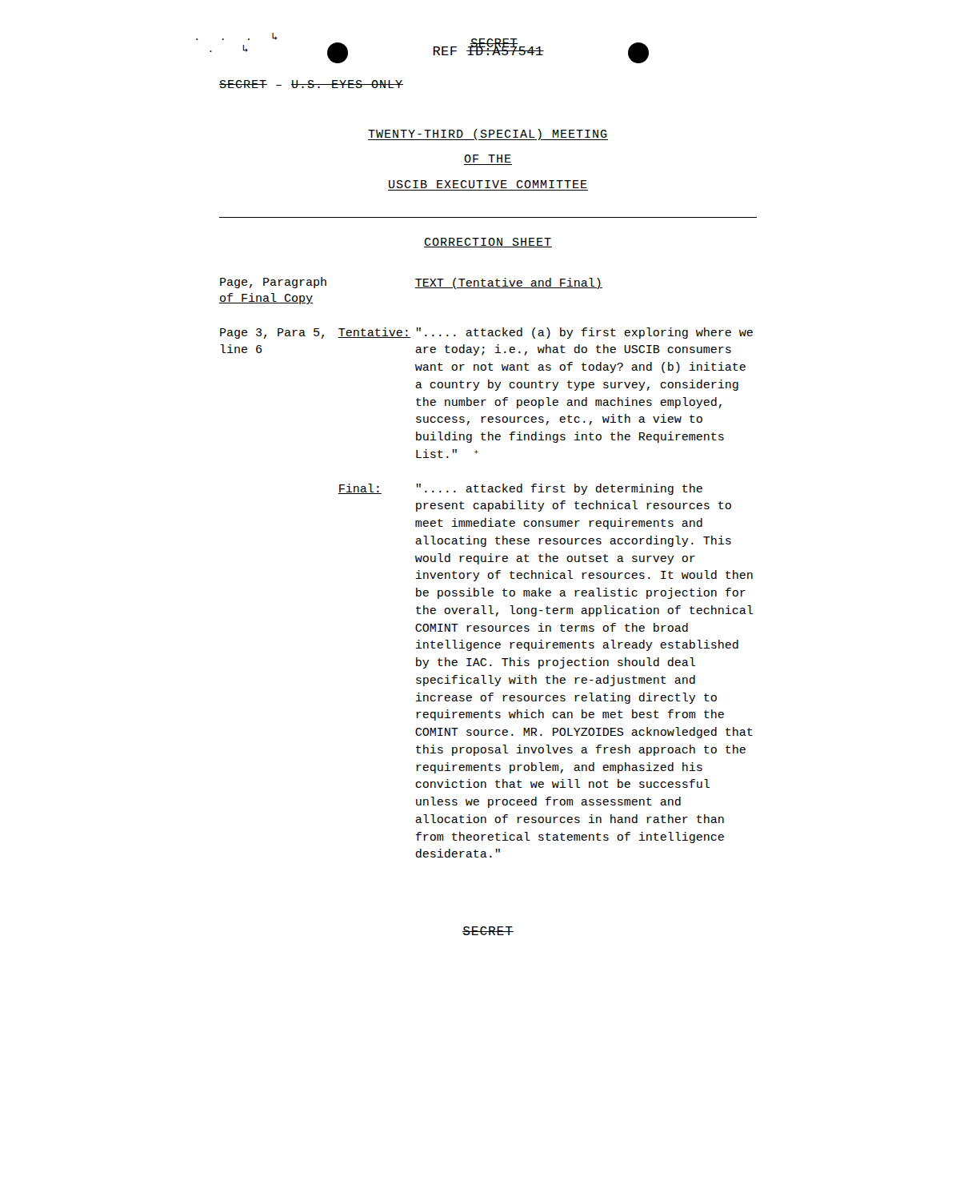. . . ↳
. ↳
REF ID:A57541 SECRET
SECRET – U.S. EYES ONLY
TWENTY-THIRD (SPECIAL) MEETING
OF THE
USCIB EXECUTIVE COMMITTEE
CORRECTION SHEET
| Page, Paragraph of Final Copy | | TEXT (Tentative and Final) |
| Page 3, Para 5, line 6 | Tentative: | "..... attacked (a) by first exploring where we are today; i.e., what do the USCIB consumers want or not want as of today? and (b) initiate a country by country type survey, considering the number of people and machines employed, success, resources, etc., with a view to building the findings into the Requirements List." ⁺ |
| | Final: | "..... attacked first by determining the present capability of technical resources to meet immediate consumer requirements and allocating these resources accordingly. This would require at the outset a survey or inventory of technical resources. It would then be possible to make a realistic projection for the overall, long-term application of technical COMINT resources in terms of the broad intelligence requirements already established by the IAC. This projection should deal specifically with the re-adjustment and increase of resources relating directly to requirements which can be met best from the COMINT source. MR. POLYZOIDES acknowledged that this proposal involves a fresh approach to the requirements problem, and emphasized his conviction that we will not be successful unless we proceed from assessment and allocation of resources in hand rather than from theoretical statements of intelligence desiderata." |
SECRET